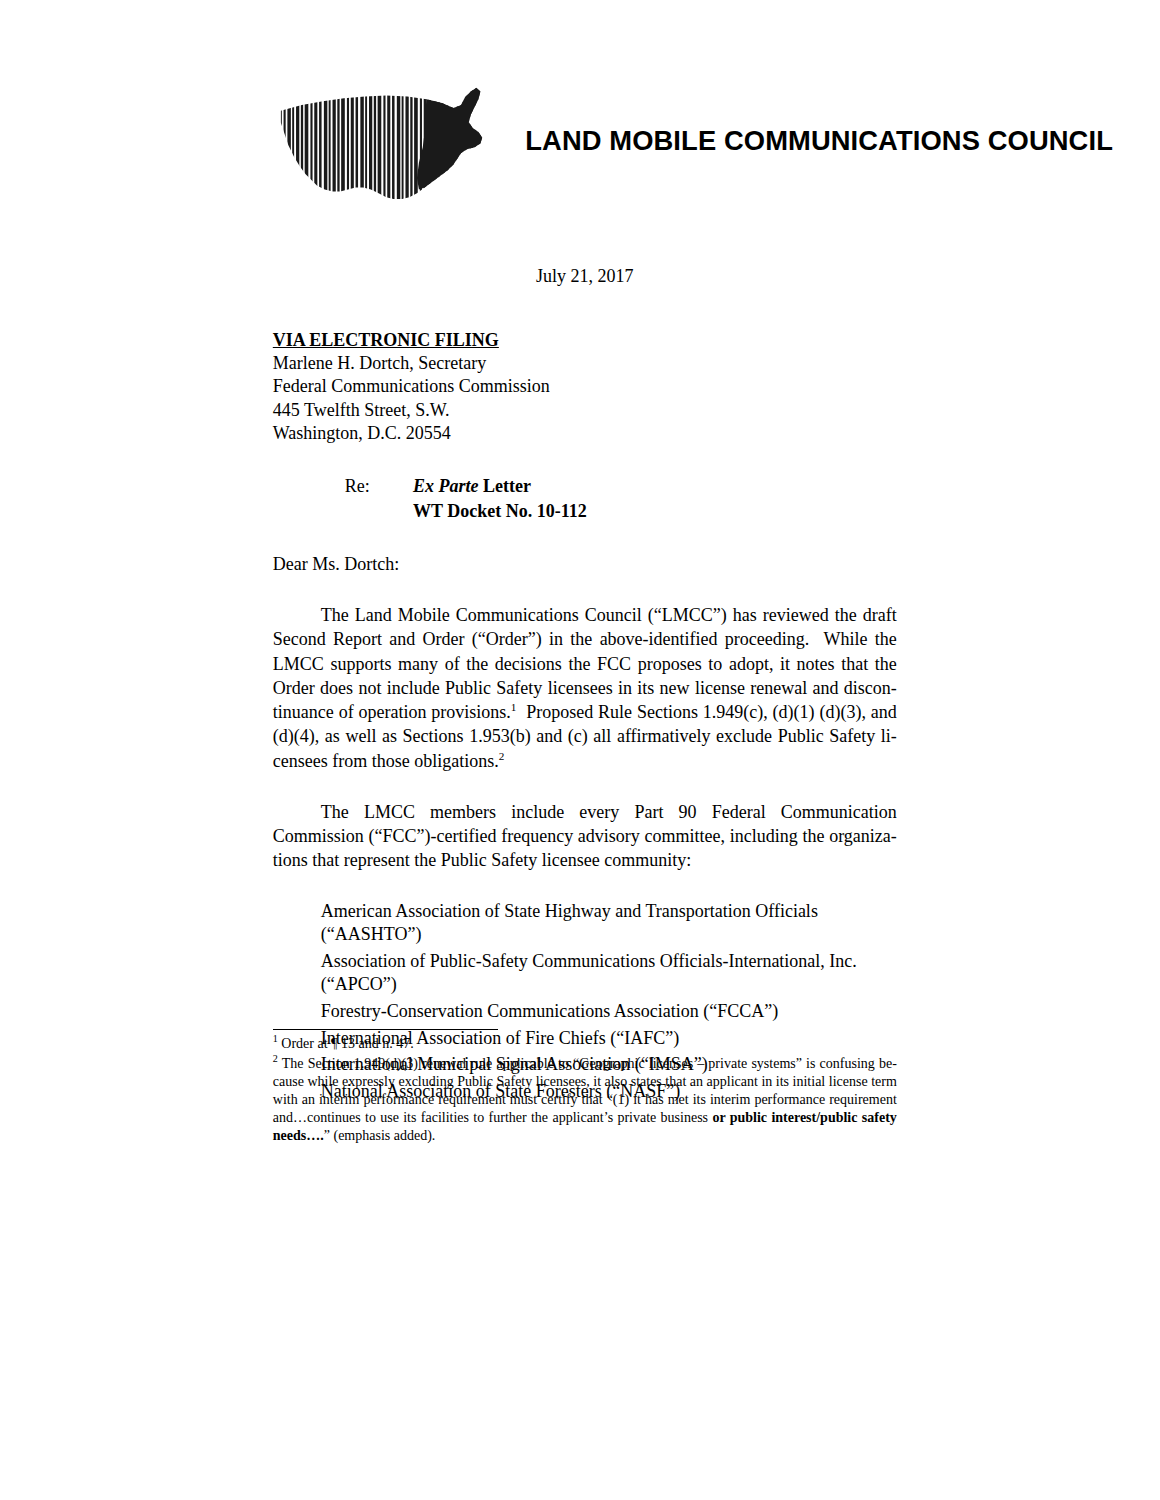LAND MOBILE COMMUNICATIONS COUNCIL
July 21, 2017
VIA ELECTRONIC FILING
Marlene H. Dortch, Secretary
Federal Communications Commission
445 Twelfth Street, S.W.
Washington, D.C. 20554
| Re: | Ex Parte Letter |
| | WT Docket No. 10-112 |
Dear Ms. Dortch:
The Land Mobile Communications Council (“LMCC”) has reviewed the draft Second Report and Order (“Order”) in the above-identified proceeding. While the LMCC supports many of the decisions the FCC proposes to adopt, it notes that the Order does not include Public Safety licensees in its new license renewal and discontinuance of operation provisions.1 Proposed Rule Sections 1.949(c), (d)(1) (d)(3), and (d)(4), as well as Sections 1.953(b) and (c) all affirmatively exclude Public Safety licensees from those obligations.2
The LMCC members include every Part 90 Federal Communication Commission (“FCC”)-certified frequency advisory committee, including the organizations that represent the Public Safety licensee community:
American Association of State Highway and Transportation Officials (“AASHTO”)
Association of Public-Safety Communications Officials-International, Inc. (“APCO”)
Forestry-Conservation Communications Association (“FCCA”)
International Association of Fire Chiefs (“IAFC”)
International Municipal Signal Association (“IMSA”)
National Association of State Foresters (“NASF”)
1 Order at ¶ 13 and n. 47.
2 The Section 1.949(d)(3) renewal rule applicable to “Geographic licenses – private systems” is confusing because while expressly excluding Public Safety licensees, it also states that an applicant in its initial license term with an interim performance requirement must certify that “(1) it has met its interim performance requirement and…continues to use its facilities to further the applicant’s private business or public interest/public safety needs….” (emphasis added).